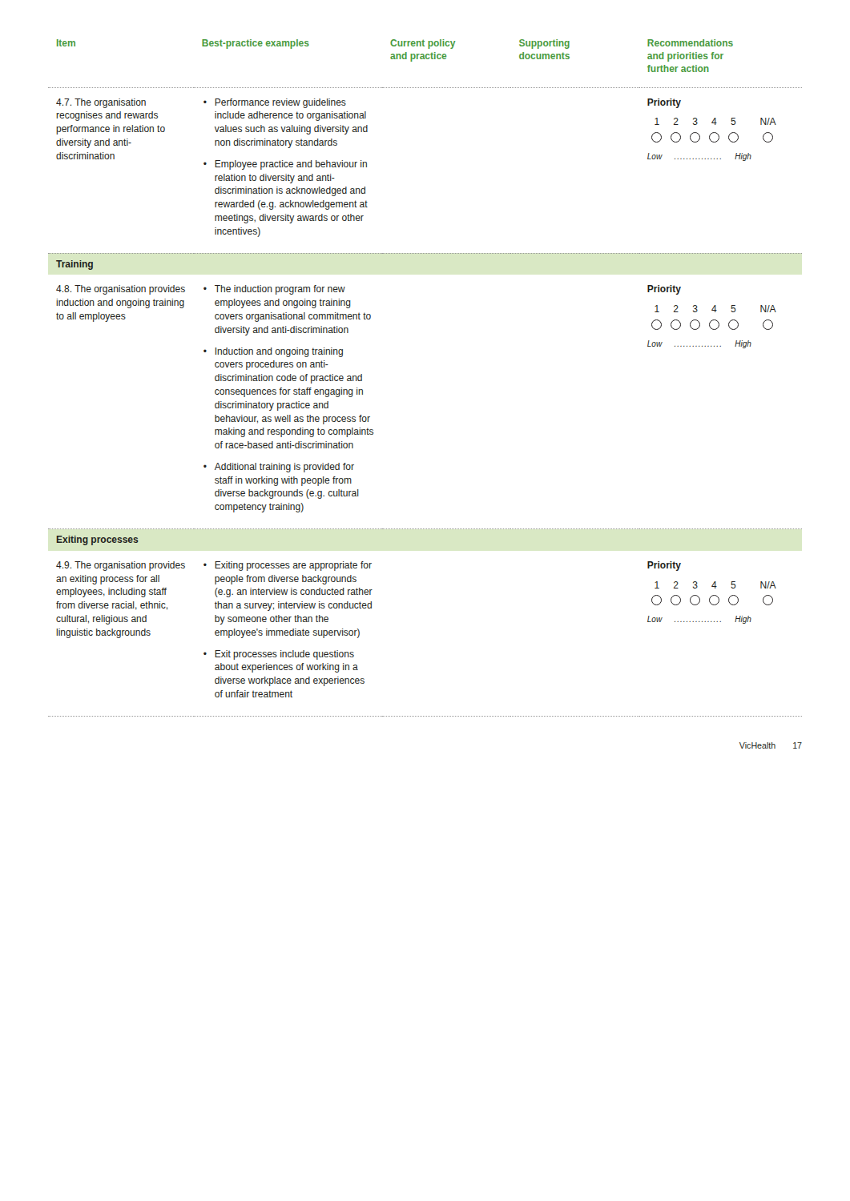| Item | Best-practice examples | Current policy and practice | Supporting documents | Recommendations and priorities for further action |
| --- | --- | --- | --- | --- |
| 4.7. The organisation recognises and rewards performance in relation to diversity and anti-discrimination | Performance review guidelines include adherence to organisational values such as valuing diversity and non discriminatory standards Employee practice and behaviour in relation to diversity and anti-discrimination is acknowledged and rewarded (e.g. acknowledgement at meetings, diversity awards or other incentives) | | | Priority 1 2 3 4 5 N/A Low ................ High |
| Training |
| 4.8. The organisation provides induction and ongoing training to all employees | The induction program for new employees and ongoing training covers organisational commitment to diversity and anti-discrimination Induction and ongoing training covers procedures on anti-discrimination code of practice and consequences for staff engaging in discriminatory practice and behaviour, as well as the process for making and responding to complaints of race-based anti-discrimination Additional training is provided for staff in working with people from diverse backgrounds (e.g. cultural competency training) | | | Priority 1 2 3 4 5 N/A Low ................ High |
| Exiting processes |
| 4.9. The organisation provides an exiting process for all employees, including staff from diverse racial, ethnic, cultural, religious and linguistic backgrounds | Exiting processes are appropriate for people from diverse backgrounds (e.g. an interview is conducted rather than a survey; interview is conducted by someone other than the employee's immediate supervisor) Exit processes include questions about experiences of working in a diverse workplace and experiences of unfair treatment | | | Priority 1 2 3 4 5 N/A Low ................ High |
VicHealth 17